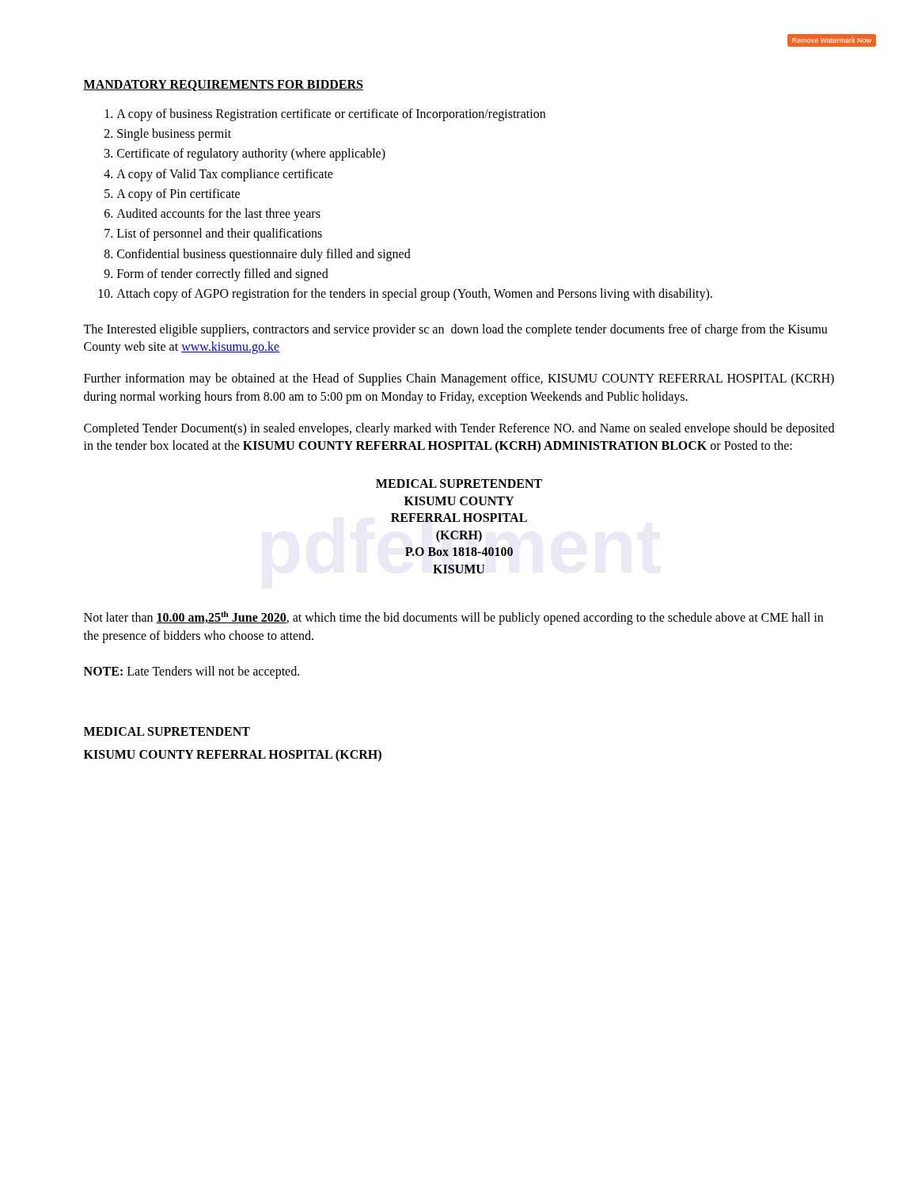Remove Watermark Now
pdfelement
MANDATORY REQUIREMENTS FOR BIDDERS
A copy of business Registration certificate or certificate of Incorporation/registration
Single business permit
Certificate of regulatory authority (where applicable)
A copy of Valid Tax compliance certificate
A copy of Pin certificate
Audited accounts for the last three years
List of personnel and their qualifications
Confidential business questionnaire duly filled and signed
Form of tender correctly filled and signed
Attach copy of AGPO registration for the tenders in special group (Youth, Women and Persons living with disability).
The Interested eligible suppliers, contractors and service provider sc an down load the complete tender documents free of charge from the Kisumu County web site at www.kisumu.go.ke
Further information may be obtained at the Head of Supplies Chain Management office, KISUMU COUNTY REFERRAL HOSPITAL (KCRH) during normal working hours from 8.00 am to 5:00 pm on Monday to Friday, exception Weekends and Public holidays.
Completed Tender Document(s) in sealed envelopes, clearly marked with Tender Reference NO. and Name on sealed envelope should be deposited in the tender box located at the KISUMU COUNTY REFERRAL HOSPITAL (KCRH) ADMINISTRATION BLOCK or Posted to the:
MEDICAL SUPRETENDENT
KISUMU COUNTY
REFERRAL HOSPITAL
(KCRH)
P.O Box 1818-40100
KISUMU
Not later than 10.00 am,25th June 2020, at which time the bid documents will be publicly opened according to the schedule above at CME hall in the presence of bidders who choose to attend.
NOTE: Late Tenders will not be accepted.
MEDICAL SUPRETENDENT
KISUMU COUNTY REFERRAL HOSPITAL (KCRH)